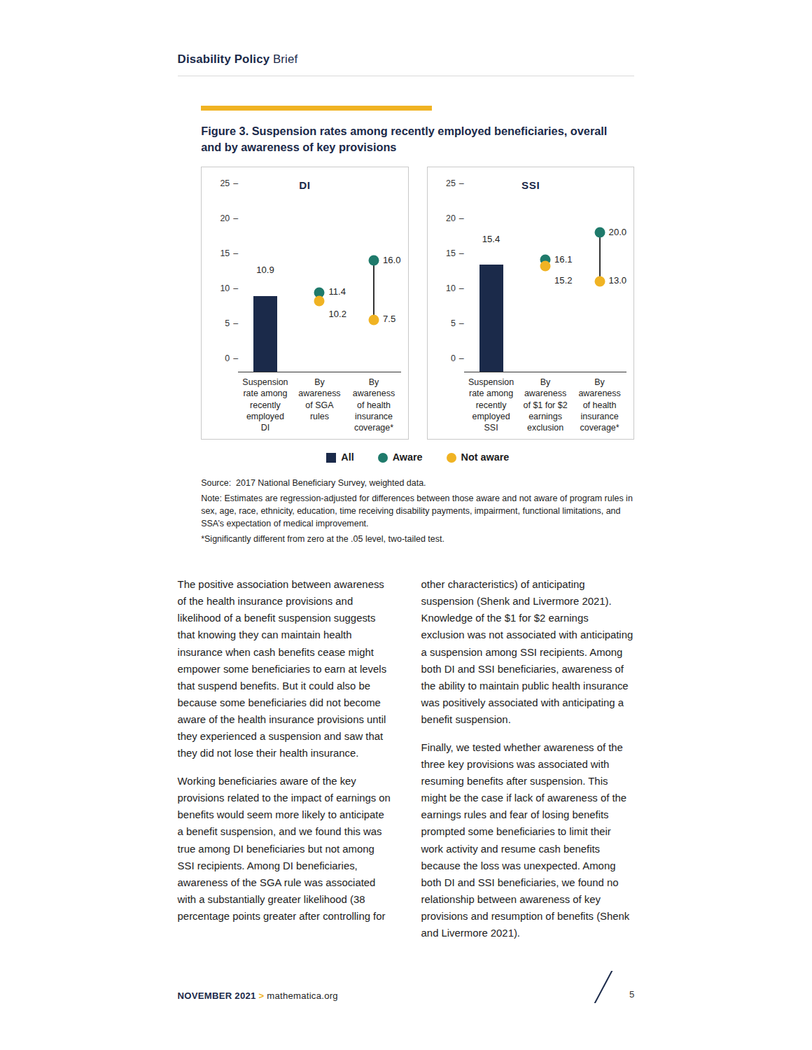Disability Policy Brief
Figure 3. Suspension rates among recently employed beneficiaries, overall and by awareness of key provisions
DI
25
20
15
10
5
0
10.9
11.4
10.2
16.0
7.5
Suspension rate among recently employed DI
By awareness of SGA rules
By awareness of health insurance coverage*
SSI
25
20
15
10
5
0
15.4
16.1
15.2
20.0
13.0
Suspension rate among recently employed SSI
By awareness of $1 for $2 earnings exclusion
By awareness of health insurance coverage*
All
Aware
Not aware
Source: 2017 National Beneficiary Survey, weighted data.
Note: Estimates are regression-adjusted for differences between those aware and not aware of program rules in sex, age, race, ethnicity, education, time receiving disability payments, impairment, functional limitations, and SSA’s expectation of medical improvement.
*Significantly different from zero at the .05 level, two-tailed test.
The positive association between awareness of the health insurance provisions and likelihood of a benefit suspension suggests that knowing they can maintain health insurance when cash benefits cease might empower some beneficiaries to earn at levels that suspend benefits. But it could also be because some beneficiaries did not become aware of the health insurance provisions until they experienced a suspension and saw that they did not lose their health insurance.
Working beneficiaries aware of the key provisions related to the impact of earnings on benefits would seem more likely to anticipate a benefit suspension, and we found this was true among DI beneficiaries but not among SSI recipients. Among DI beneficiaries, awareness of the SGA rule was associated with a substantially greater likelihood (38 percentage points greater after controlling for
other characteristics) of anticipating suspension (Shenk and Livermore 2021). Knowledge of the $1 for $2 earnings exclusion was not associated with anticipating a suspension among SSI recipients. Among both DI and SSI beneficiaries, awareness of the ability to maintain public health insurance was positively associated with anticipating a benefit suspension.
Finally, we tested whether awareness of the three key provisions was associated with resuming benefits after suspension. This might be the case if lack of awareness of the earnings rules and fear of losing benefits prompted some beneficiaries to limit their work activity and resume cash benefits because the loss was unexpected. Among both DI and SSI beneficiaries, we found no relationship between awareness of key provisions and resumption of benefits (Shenk and Livermore 2021).
NOVEMBER 2021 > mathematica.org
5